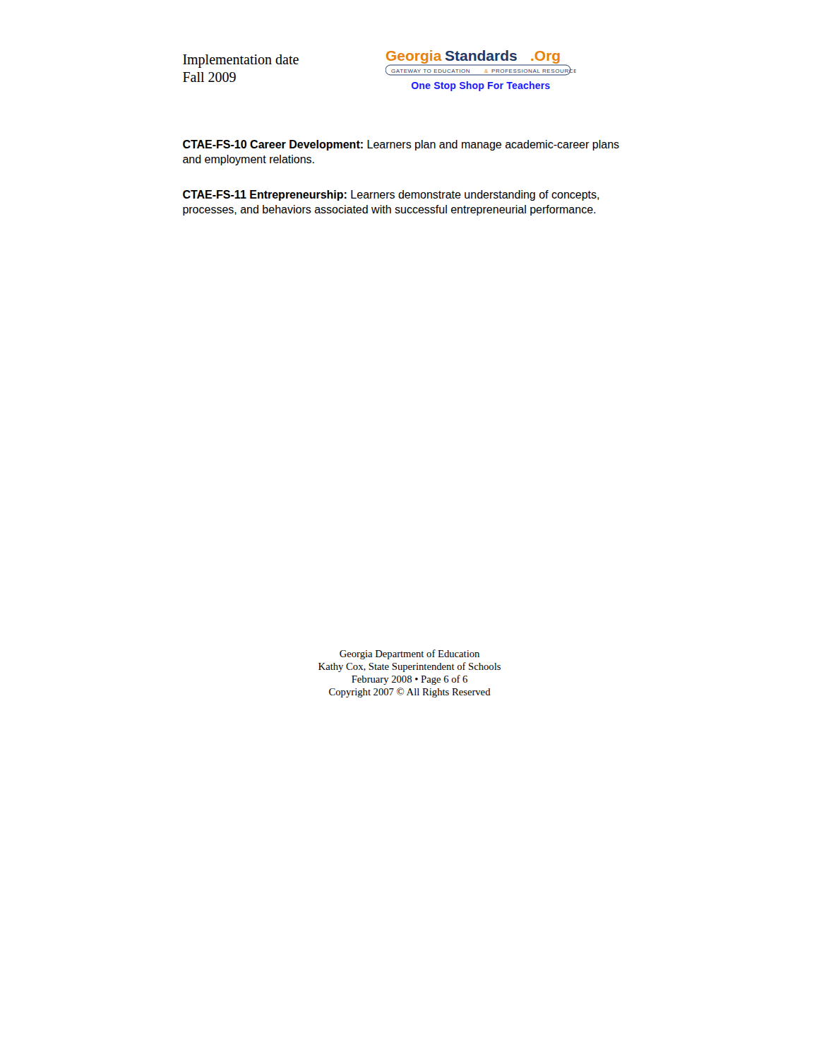Implementation date
Fall 2009
Georgia Standards .Org GATEWAY TO EDUCATION & PROFESSIONAL RESOURCES
One Stop Shop For Teachers
CTAE-FS-10 Career Development: Learners plan and manage academic-career plans and employment relations.
CTAE-FS-11 Entrepreneurship: Learners demonstrate understanding of concepts, processes, and behaviors associated with successful entrepreneurial performance.
Georgia Department of Education
Kathy Cox, State Superintendent of Schools
February 2008 • Page 6 of 6
Copyright 2007 © All Rights Reserved